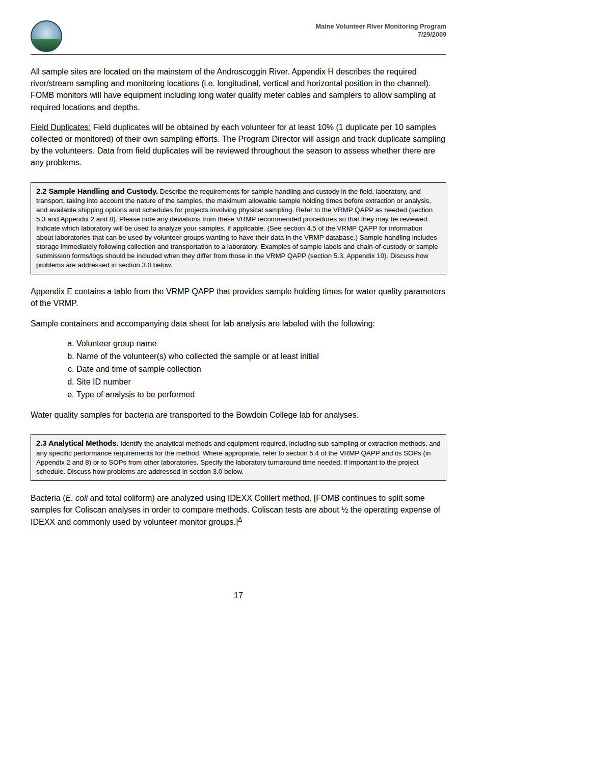Maine Volunteer River Monitoring Program
7/29/2009
All sample sites are located on the mainstem of the Androscoggin River. Appendix H describes the required river/stream sampling and monitoring locations (i.e. longitudinal, vertical and horizontal position in the channel). FOMB monitors will have equipment including long water quality meter cables and samplers to allow sampling at required locations and depths.
Field Duplicates: Field duplicates will be obtained by each volunteer for at least 10% (1 duplicate per 10 samples collected or monitored) of their own sampling efforts. The Program Director will assign and track duplicate sampling by the volunteers. Data from field duplicates will be reviewed throughout the season to assess whether there are any problems.
2.2 Sample Handling and Custody. Describe the requirements for sample handling and custody in the field, laboratory, and transport, taking into account the nature of the samples, the maximum allowable sample holding times before extraction or analysis, and available shipping options and schedules for projects involving physical sampling. Refer to the VRMP QAPP as needed (section 5.3 and Appendix 2 and 8). Please note any deviations from these VRMP recommended procedures so that they may be reviewed. Indicate which laboratory will be used to analyze your samples, if applicable. (See section 4.5 of the VRMP QAPP for information about laboratories that can be used by volunteer groups wanting to have their data in the VRMP database.) Sample handling includes storage immediately following collection and transportation to a laboratory. Examples of sample labels and chain-of-custody or sample submission forms/logs should be included when they differ from those in the VRMP QAPP (section 5.3, Appendix 10). Discuss how problems are addressed in section 3.0 below.
Appendix E contains a table from the VRMP QAPP that provides sample holding times for water quality parameters of the VRMP.
Sample containers and accompanying data sheet for lab analysis are labeled with the following:
Volunteer group name
Name of the volunteer(s) who collected the sample or at least initial
Date and time of sample collection
Site ID number
Type of analysis to be performed
Water quality samples for bacteria are transported to the Bowdoin College lab for analyses.
2.3 Analytical Methods. Identify the analytical methods and equipment required, including sub-sampling or extraction methods, and any specific performance requirements for the method. Where appropriate, refer to section 5.4 of the VRMP QAPP and its SOPs (in Appendix 2 and 8) or to SOPs from other laboratories. Specify the laboratory turnaround time needed, if important to the project schedule. Discuss how problems are addressed in section 3.0 below.
Bacteria (E. coli and total coliform) are analyzed using IDEXX Colilert method. [FOMB continues to split some samples for Coliscan analyses in order to compare methods. Coliscan tests are about ½ the operating expense of IDEXX and commonly used by volunteer monitor groups.]Δ
17